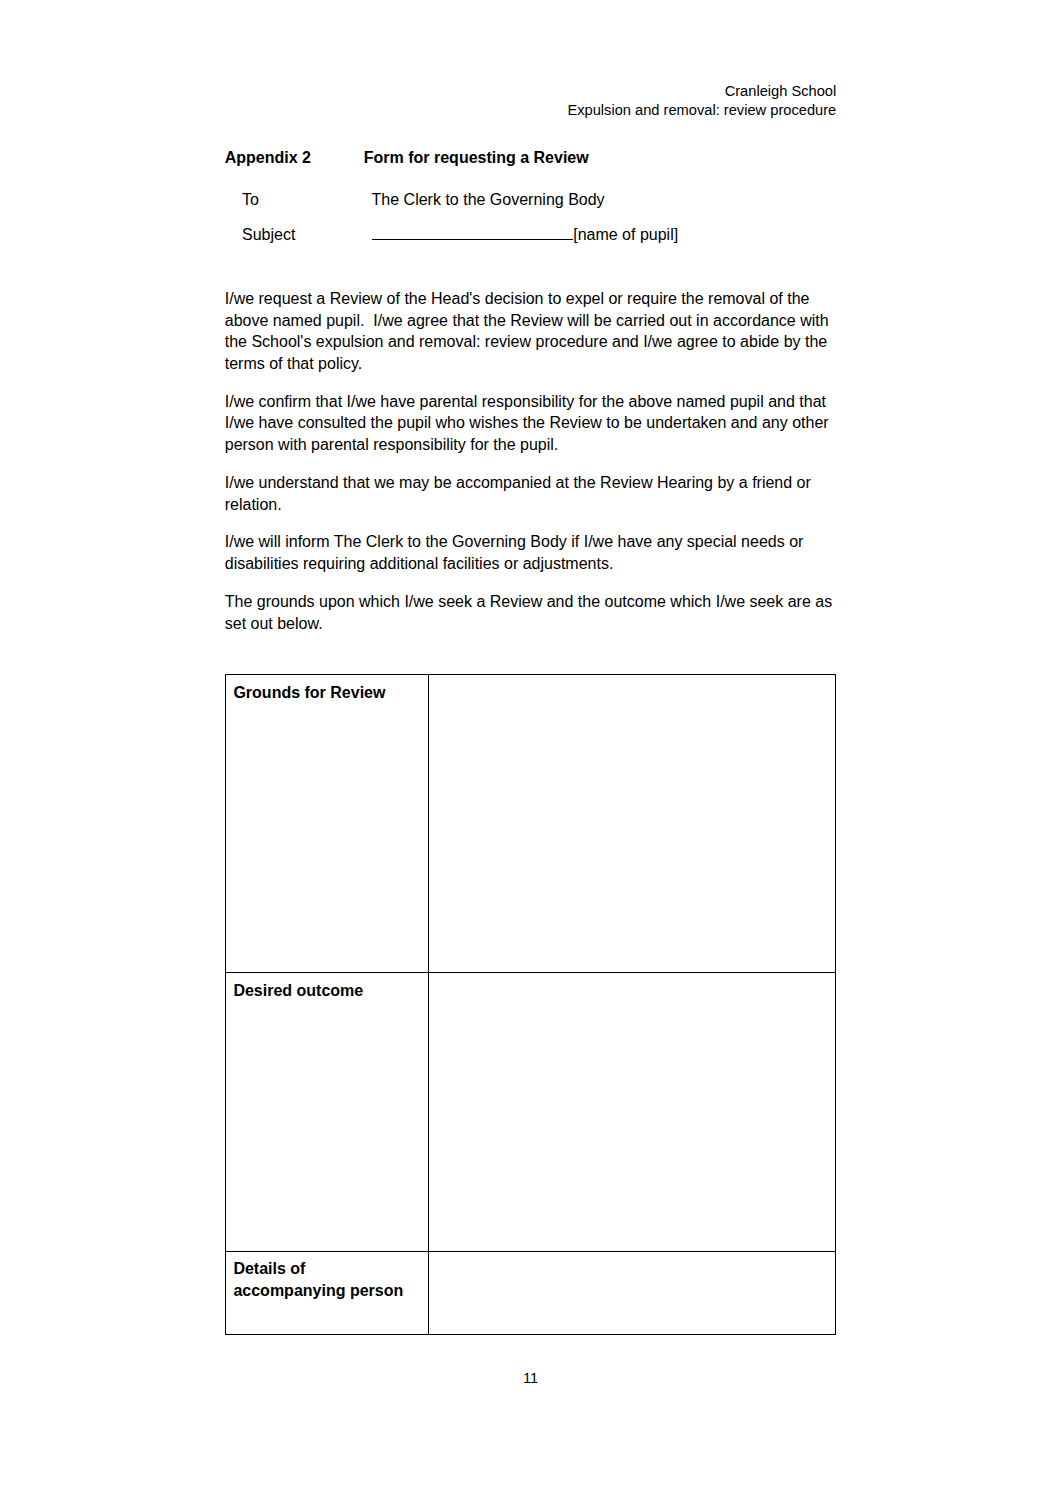Cranleigh School Expulsion and removal: review procedure
Appendix 2 Form for requesting a Review
To
The Clerk to the Governing Body
Subject
[name of pupil]
I/we request a Review of the Head's decision to expel or require the removal of the above named pupil. I/we agree that the Review will be carried out in accordance with the School's expulsion and removal: review procedure and I/we agree to abide by the terms of that policy.
I/we confirm that I/we have parental responsibility for the above named pupil and that I/we have consulted the pupil who wishes the Review to be undertaken and any other person with parental responsibility for the pupil.
I/we understand that we may be accompanied at the Review Hearing by a friend or relation.
I/we will inform The Clerk to the Governing Body if I/we have any special needs or disabilities requiring additional facilities or adjustments.
The grounds upon which I/we seek a Review and the outcome which I/we seek are as set out below.
| Grounds for Review | |
| Desired outcome | |
| Details of accompanying person | |
11